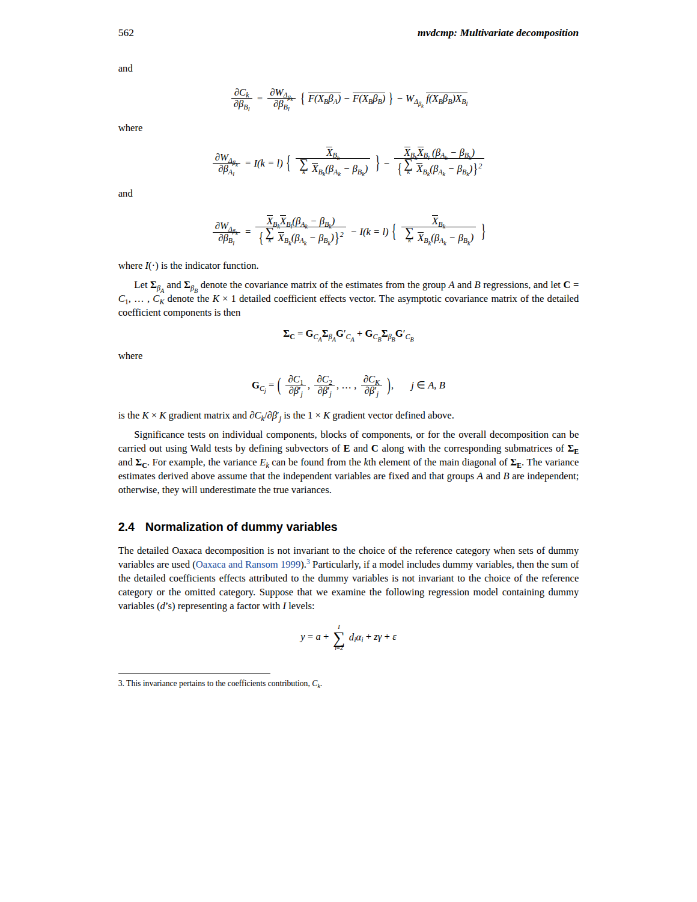562 mvdcmp: Multivariate decomposition
and
∂Ck∂βBl = ∂WΔβk∂βBl { F(XBβA) − F(XBβB) } − WΔβk f(XBβB)XBl
where
∂WΔβk∂βAl = I(k = l) { XBk ∑k XBk(βAk − βBk) } − XBkXBl (βAk − βBk) {∑k XBk(βAk − βBk)}2
and
∂WΔβk∂βBl = XBkXBl(βAk − βBk) {∑k XBk(βAk − βBk)}2 − I(k = l) { XBk ∑k XBk(βAk − βBk) }
where I(·) is the indicator function.
Let ΣβA and ΣβB denote the covariance matrix of the estimates from the group A and B regressions, and let C = C1, … , CK denote the K × 1 detailed coefficient effects vector. The asymptotic covariance matrix of the detailed coefficient components is then
ΣC = GCAΣβAG′CA + GCBΣβBG′CB
where
GCj = ( ∂C1∂β′j, ∂C2∂β′j, … , ∂CK∂β′j ), j ∈ A, B
is the K × K gradient matrix and ∂Ck/∂β′j is the 1 × K gradient vector defined above.
Significance tests on individual components, blocks of components, or for the overall decomposition can be carried out using Wald tests by defining subvectors of E and C along with the corresponding submatrices of ΣE and ΣC. For example, the variance Ek can be found from the kth element of the main diagonal of ΣE. The variance estimates derived above assume that the independent variables are fixed and that groups A and B are independent; otherwise, they will underestimate the true variances.
2.4 Normalization of dummy variables
The detailed Oaxaca decomposition is not invariant to the choice of the reference category when sets of dummy variables are used (Oaxaca and Ransom 1999).3 Particularly, if a model includes dummy variables, then the sum of the detailed coefficients effects attributed to the dummy variables is not invariant to the choice of the reference category or the omitted category. Suppose that we examine the following regression model containing dummy variables (d’s) representing a factor with I levels:
y = a + I∑i=2 diαi + zγ + ε
3. This invariance pertains to the coefficients contribution, Ck.